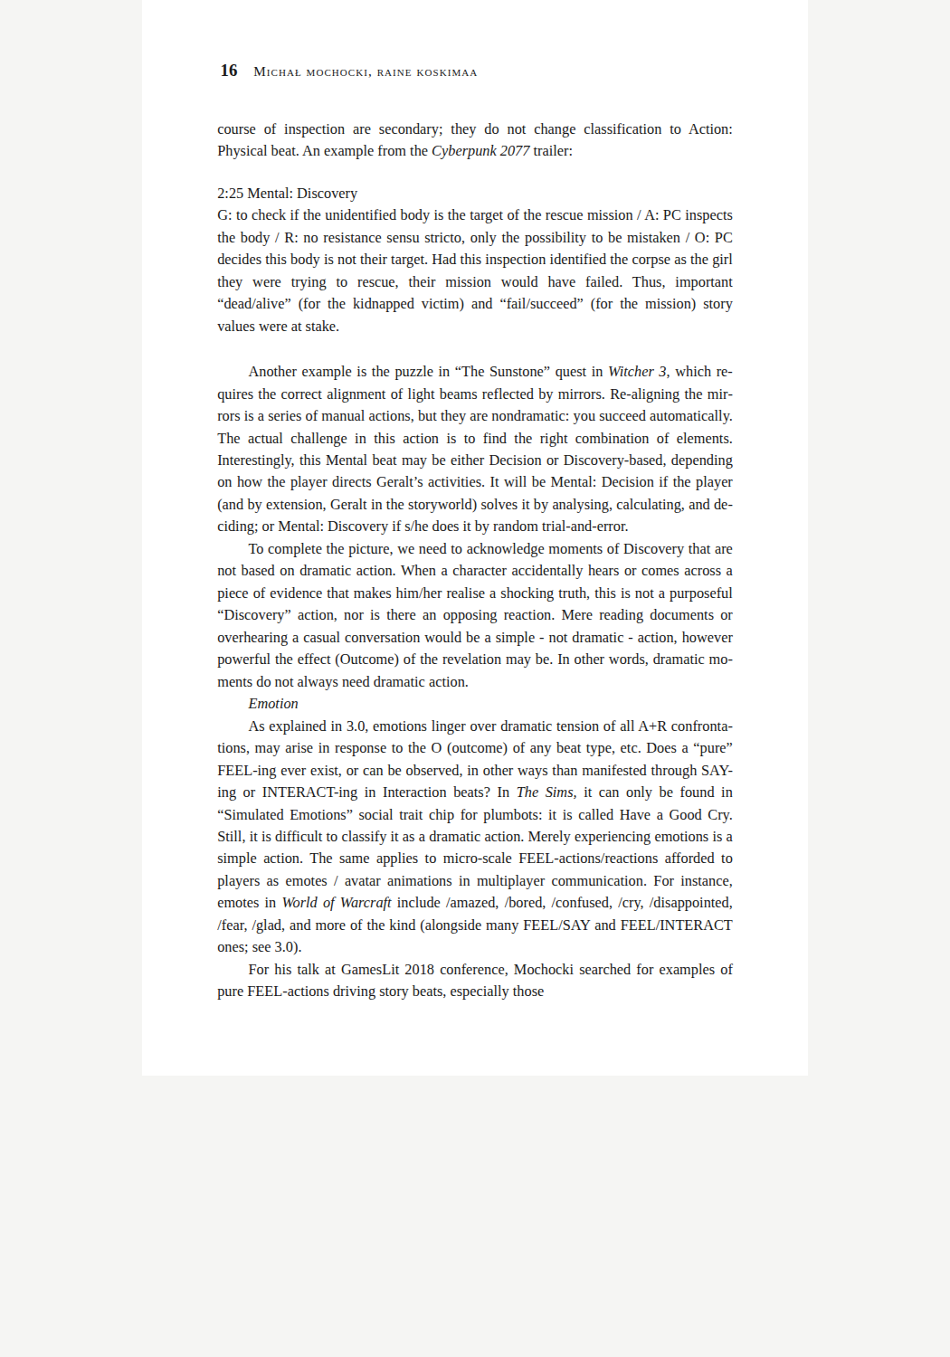16 Michał Mochocki, Raine Koskimaa
course of inspection are secondary; they do not change classification to Action: Physical beat. An example from the Cyberpunk 2077 trailer:
2:25 Mental: Discovery
G: to check if the unidentified body is the target of the rescue mission / A: PC inspects the body / R: no resistance sensu stricto, only the possibility to be mistaken / O: PC decides this body is not their target. Had this inspection identified the corpse as the girl they were trying to rescue, their mission would have failed. Thus, important “dead/alive” (for the kidnapped victim) and “fail/succeed” (for the mission) story values were at stake.
Another example is the puzzle in “The Sunstone” quest in Witcher 3, which requires the correct alignment of light beams reflected by mirrors. Re-aligning the mirrors is a series of manual actions, but they are nondramatic: you succeed automatically. The actual challenge in this action is to find the right combination of elements. Interestingly, this Mental beat may be either Decision or Discovery-based, depending on how the player directs Geralt’s activities. It will be Mental: Decision if the player (and by extension, Geralt in the storyworld) solves it by analysing, calculating, and deciding; or Mental: Discovery if s/he does it by random trial-and-error.
To complete the picture, we need to acknowledge moments of Discovery that are not based on dramatic action. When a character accidentally hears or comes across a piece of evidence that makes him/her realise a shocking truth, this is not a purposeful “Discovery” action, nor is there an opposing reaction. Mere reading documents or overhearing a casual conversation would be a simple - not dramatic - action, however powerful the effect (Outcome) of the revelation may be. In other words, dramatic moments do not always need dramatic action.
Emotion
As explained in 3.0, emotions linger over dramatic tension of all A+R confrontations, may arise in response to the O (outcome) of any beat type, etc. Does a “pure” FEEL-ing ever exist, or can be observed, in other ways than manifested through SAY-ing or INTERACT-ing in Interaction beats? In The Sims, it can only be found in “Simulated Emotions” social trait chip for plumbots: it is called Have a Good Cry. Still, it is difficult to classify it as a dramatic action. Merely experiencing emotions is a simple action. The same applies to micro-scale FEEL-actions/reactions afforded to players as emotes / avatar animations in multiplayer communication. For instance, emotes in World of Warcraft include /amazed, /bored, /confused, /cry, /disappointed, /fear, /glad, and more of the kind (alongside many FEEL/SAY and FEEL/INTERACT ones; see 3.0).
For his talk at GamesLit 2018 conference, Mochocki searched for examples of pure FEEL-actions driving story beats, especially those